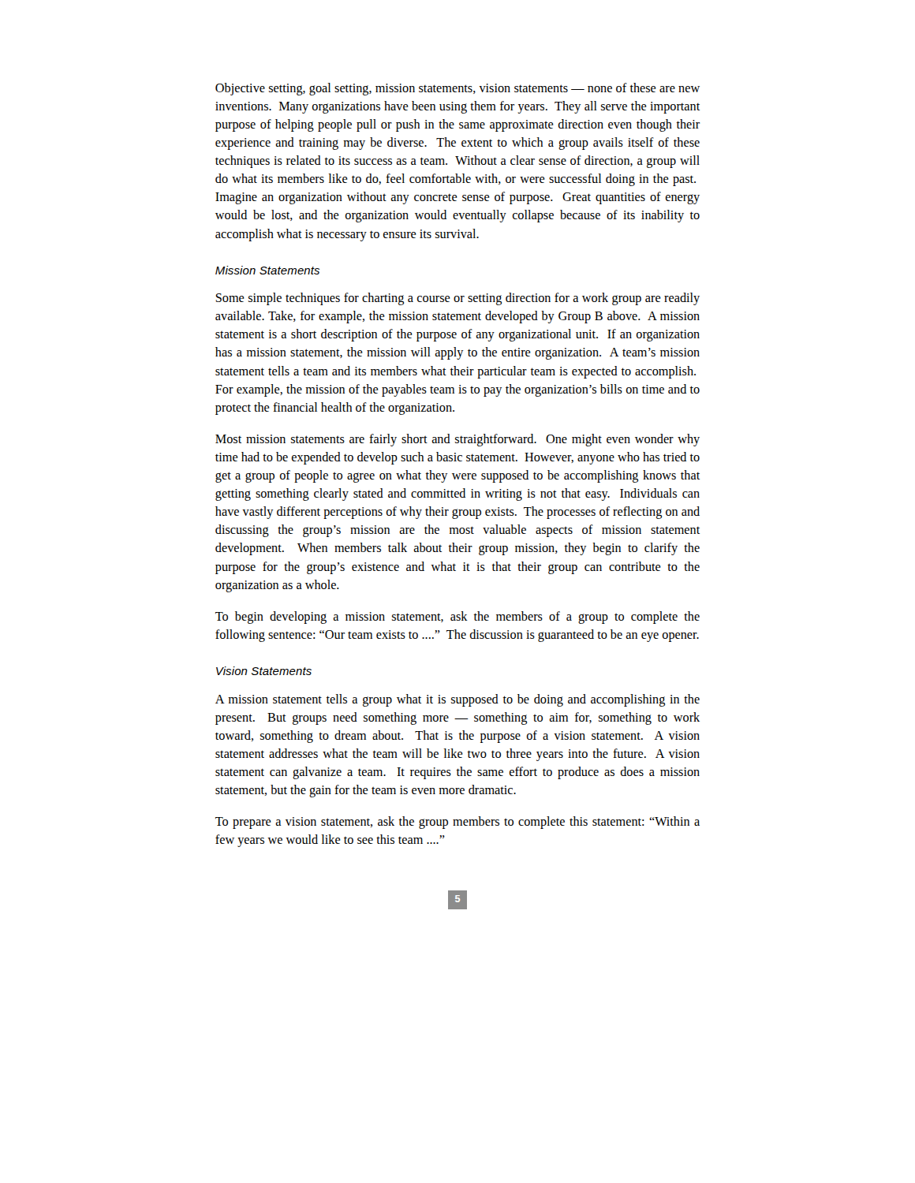Objective setting, goal setting, mission statements, vision statements — none of these are new inventions. Many organizations have been using them for years. They all serve the important purpose of helping people pull or push in the same approximate direction even though their experience and training may be diverse. The extent to which a group avails itself of these techniques is related to its success as a team. Without a clear sense of direction, a group will do what its members like to do, feel comfortable with, or were successful doing in the past. Imagine an organization without any concrete sense of purpose. Great quantities of energy would be lost, and the organization would eventually collapse because of its inability to accomplish what is necessary to ensure its survival.
Mission Statements
Some simple techniques for charting a course or setting direction for a work group are readily available. Take, for example, the mission statement developed by Group B above. A mission statement is a short description of the purpose of any organizational unit. If an organization has a mission statement, the mission will apply to the entire organization. A team’s mission statement tells a team and its members what their particular team is expected to accomplish. For example, the mission of the payables team is to pay the organization’s bills on time and to protect the financial health of the organization.
Most mission statements are fairly short and straightforward. One might even wonder why time had to be expended to develop such a basic statement. However, anyone who has tried to get a group of people to agree on what they were supposed to be accomplishing knows that getting something clearly stated and committed in writing is not that easy. Individuals can have vastly different perceptions of why their group exists. The processes of reflecting on and discussing the group’s mission are the most valuable aspects of mission statement development. When members talk about their group mission, they begin to clarify the purpose for the group’s existence and what it is that their group can contribute to the organization as a whole.
To begin developing a mission statement, ask the members of a group to complete the following sentence: “Our team exists to ....” The discussion is guaranteed to be an eye opener.
Vision Statements
A mission statement tells a group what it is supposed to be doing and accomplishing in the present. But groups need something more — something to aim for, something to work toward, something to dream about. That is the purpose of a vision statement. A vision statement addresses what the team will be like two to three years into the future. A vision statement can galvanize a team. It requires the same effort to produce as does a mission statement, but the gain for the team is even more dramatic.
To prepare a vision statement, ask the group members to complete this statement: “Within a few years we would like to see this team ....”
5